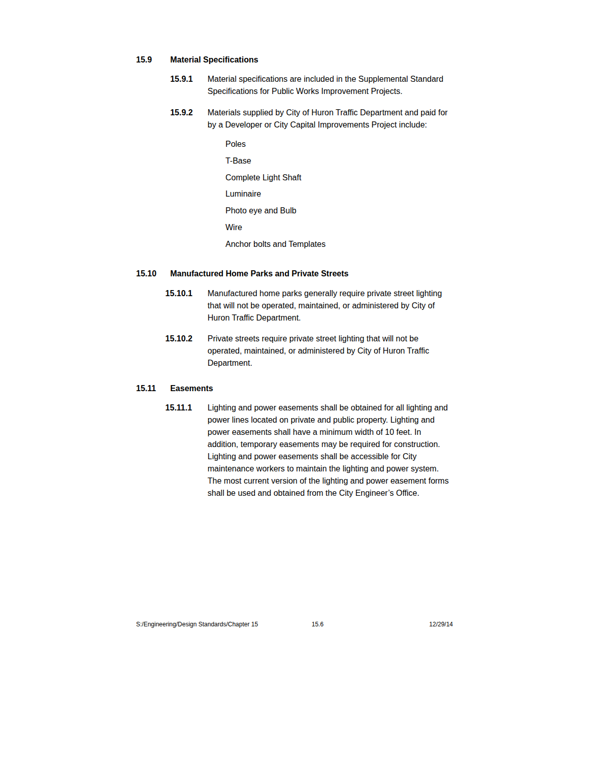15.9 Material Specifications
15.9.1 Material specifications are included in the Supplemental Standard Specifications for Public Works Improvement Projects.
15.9.2 Materials supplied by City of Huron Traffic Department and paid for by a Developer or City Capital Improvements Project include:
Poles
T-Base
Complete Light Shaft
Luminaire
Photo eye and Bulb
Wire
Anchor bolts and Templates
15.10 Manufactured Home Parks and Private Streets
15.10.1 Manufactured home parks generally require private street lighting that will not be operated, maintained, or administered by City of Huron Traffic Department.
15.10.2 Private streets require private street lighting that will not be operated, maintained, or administered by City of Huron Traffic Department.
15.11 Easements
15.11.1 Lighting and power easements shall be obtained for all lighting and power lines located on private and public property. Lighting and power easements shall have a minimum width of 10 feet. In addition, temporary easements may be required for construction. Lighting and power easements shall be accessible for City maintenance workers to maintain the lighting and power system. The most current version of the lighting and power easement forms shall be used and obtained from the City Engineer’s Office.
S:/Engineering/Design Standards/Chapter 15
15.6
12/29/14